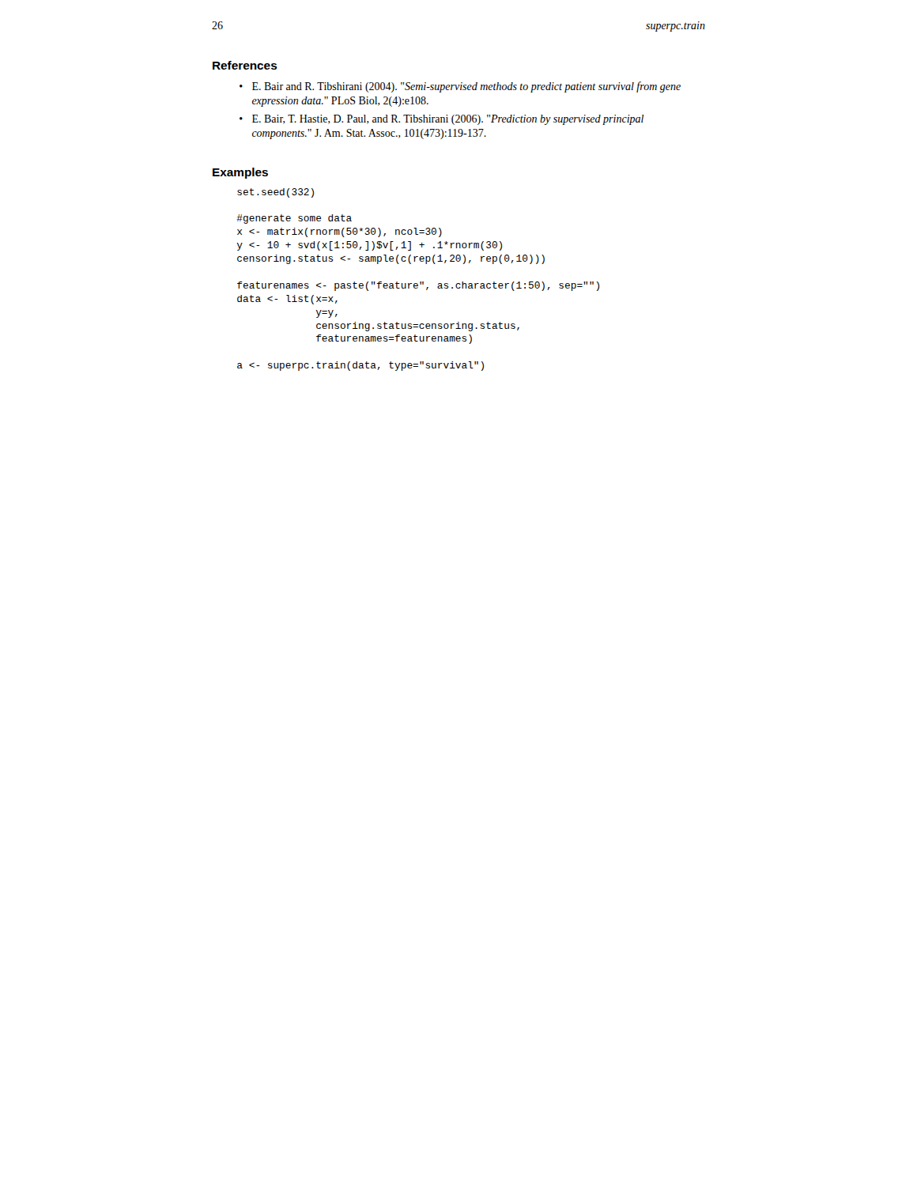26 superpc.train
References
E. Bair and R. Tibshirani (2004). "Semi-supervised methods to predict patient survival from gene expression data." PLoS Biol, 2(4):e108.
E. Bair, T. Hastie, D. Paul, and R. Tibshirani (2006). "Prediction by supervised principal components." J. Am. Stat. Assoc., 101(473):119-137.
Examples
set.seed(332)

#generate some data
x <- matrix(rnorm(50*30), ncol=30)
y <- 10 + svd(x[1:50,])$v[,1] + .1*rnorm(30)
censoring.status <- sample(c(rep(1,20), rep(0,10)))

featurenames <- paste("feature", as.character(1:50), sep="")
data <- list(x=x,
             y=y,
             censoring.status=censoring.status,
             featurenames=featurenames)

a <- superpc.train(data, type="survival")